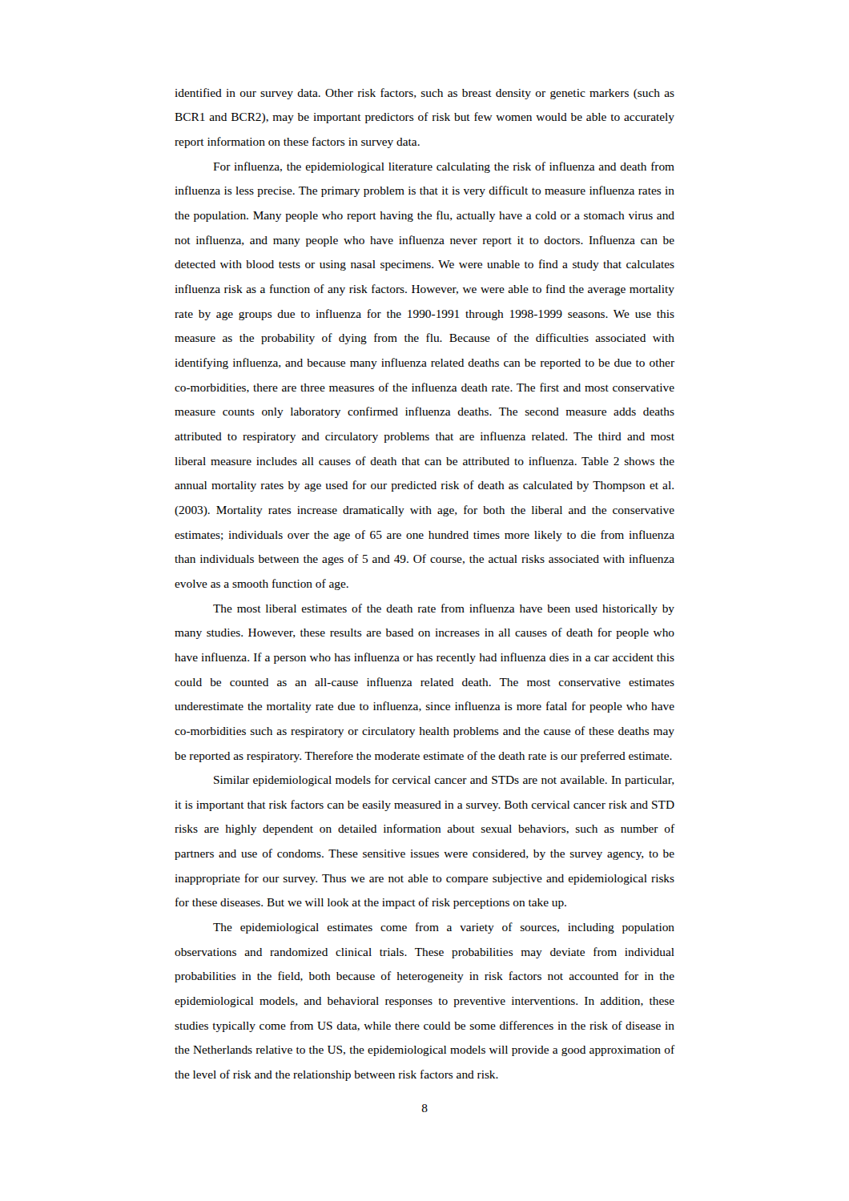identified in our survey data. Other risk factors, such as breast density or genetic markers (such as BCR1 and BCR2), may be important predictors of risk but few women would be able to accurately report information on these factors in survey data.
For influenza, the epidemiological literature calculating the risk of influenza and death from influenza is less precise. The primary problem is that it is very difficult to measure influenza rates in the population. Many people who report having the flu, actually have a cold or a stomach virus and not influenza, and many people who have influenza never report it to doctors. Influenza can be detected with blood tests or using nasal specimens. We were unable to find a study that calculates influenza risk as a function of any risk factors. However, we were able to find the average mortality rate by age groups due to influenza for the 1990-1991 through 1998-1999 seasons. We use this measure as the probability of dying from the flu. Because of the difficulties associated with identifying influenza, and because many influenza related deaths can be reported to be due to other co-morbidities, there are three measures of the influenza death rate. The first and most conservative measure counts only laboratory confirmed influenza deaths. The second measure adds deaths attributed to respiratory and circulatory problems that are influenza related. The third and most liberal measure includes all causes of death that can be attributed to influenza. Table 2 shows the annual mortality rates by age used for our predicted risk of death as calculated by Thompson et al. (2003). Mortality rates increase dramatically with age, for both the liberal and the conservative estimates; individuals over the age of 65 are one hundred times more likely to die from influenza than individuals between the ages of 5 and 49. Of course, the actual risks associated with influenza evolve as a smooth function of age.
The most liberal estimates of the death rate from influenza have been used historically by many studies. However, these results are based on increases in all causes of death for people who have influenza. If a person who has influenza or has recently had influenza dies in a car accident this could be counted as an all-cause influenza related death. The most conservative estimates underestimate the mortality rate due to influenza, since influenza is more fatal for people who have co-morbidities such as respiratory or circulatory health problems and the cause of these deaths may be reported as respiratory. Therefore the moderate estimate of the death rate is our preferred estimate.
Similar epidemiological models for cervical cancer and STDs are not available. In particular, it is important that risk factors can be easily measured in a survey. Both cervical cancer risk and STD risks are highly dependent on detailed information about sexual behaviors, such as number of partners and use of condoms. These sensitive issues were considered, by the survey agency, to be inappropriate for our survey. Thus we are not able to compare subjective and epidemiological risks for these diseases. But we will look at the impact of risk perceptions on take up.
The epidemiological estimates come from a variety of sources, including population observations and randomized clinical trials. These probabilities may deviate from individual probabilities in the field, both because of heterogeneity in risk factors not accounted for in the epidemiological models, and behavioral responses to preventive interventions. In addition, these studies typically come from US data, while there could be some differences in the risk of disease in the Netherlands relative to the US, the epidemiological models will provide a good approximation of the level of risk and the relationship between risk factors and risk.
8